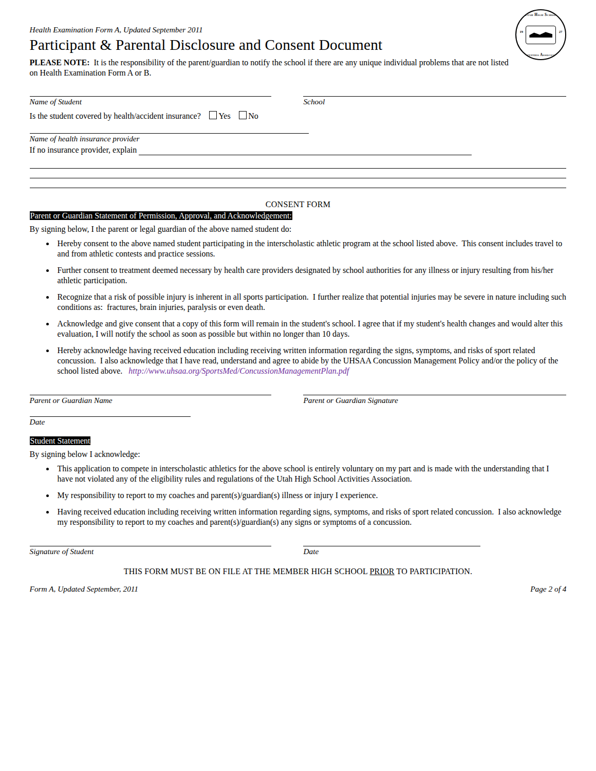Utah High School
1927
Activities Association
Health Examination Form A, Updated September 2011
Participant & Parental Disclosure and Consent Document
PLEASE NOTE: It is the responsibility of the parent/guardian to notify the school if there are any unique individual problems that are not listed on Health Examination Form A or B.
| Name of Student | | School |
Is the student covered by health/accident insurance? Yes No
| Name of health insurance provider | |
If no insurance provider, explain
CONSENT FORM
Parent or Guardian Statement of Permission, Approval, and Acknowledgement:
By signing below, I the parent or legal guardian of the above named student do:
Hereby consent to the above named student participating in the interscholastic athletic program at the school listed above. This consent includes travel to and from athletic contests and practice sessions.
Further consent to treatment deemed necessary by health care providers designated by school authorities for any illness or injury resulting from his/her athletic participation.
Recognize that a risk of possible injury is inherent in all sports participation. I further realize that potential injuries may be severe in nature including such conditions as: fractures, brain injuries, paralysis or even death.
Acknowledge and give consent that a copy of this form will remain in the student's school. I agree that if my student's health changes and would alter this evaluation, I will notify the school as soon as possible but within no longer than 10 days.
Hereby acknowledge having received education including receiving written information regarding the signs, symptoms, and risks of sport related concussion. I also acknowledge that I have read, understand and agree to abide by the UHSAA Concussion Management Policy and/or the policy of the school listed above. http://www.uhsaa.org/SportsMed/ConcussionManagementPlan.pdf
| Parent or Guardian Name | | Parent or Guardian Signature |
| Date | |
Student Statement
By signing below I acknowledge:
This application to compete in interscholastic athletics for the above school is entirely voluntary on my part and is made with the understanding that I have not violated any of the eligibility rules and regulations of the Utah High School Activities Association.
My responsibility to report to my coaches and parent(s)/guardian(s) illness or injury I experience.
Having received education including receiving written information regarding signs, symptoms, and risks of sport related concussion. I also acknowledge my responsibility to report to my coaches and parent(s)/guardian(s) any signs or symptoms of a concussion.
| Signature of Student | | Date | |
THIS FORM MUST BE ON FILE AT THE MEMBER HIGH SCHOOL PRIOR TO PARTICIPATION.
Form A, Updated September, 2011 Page 2 of 4